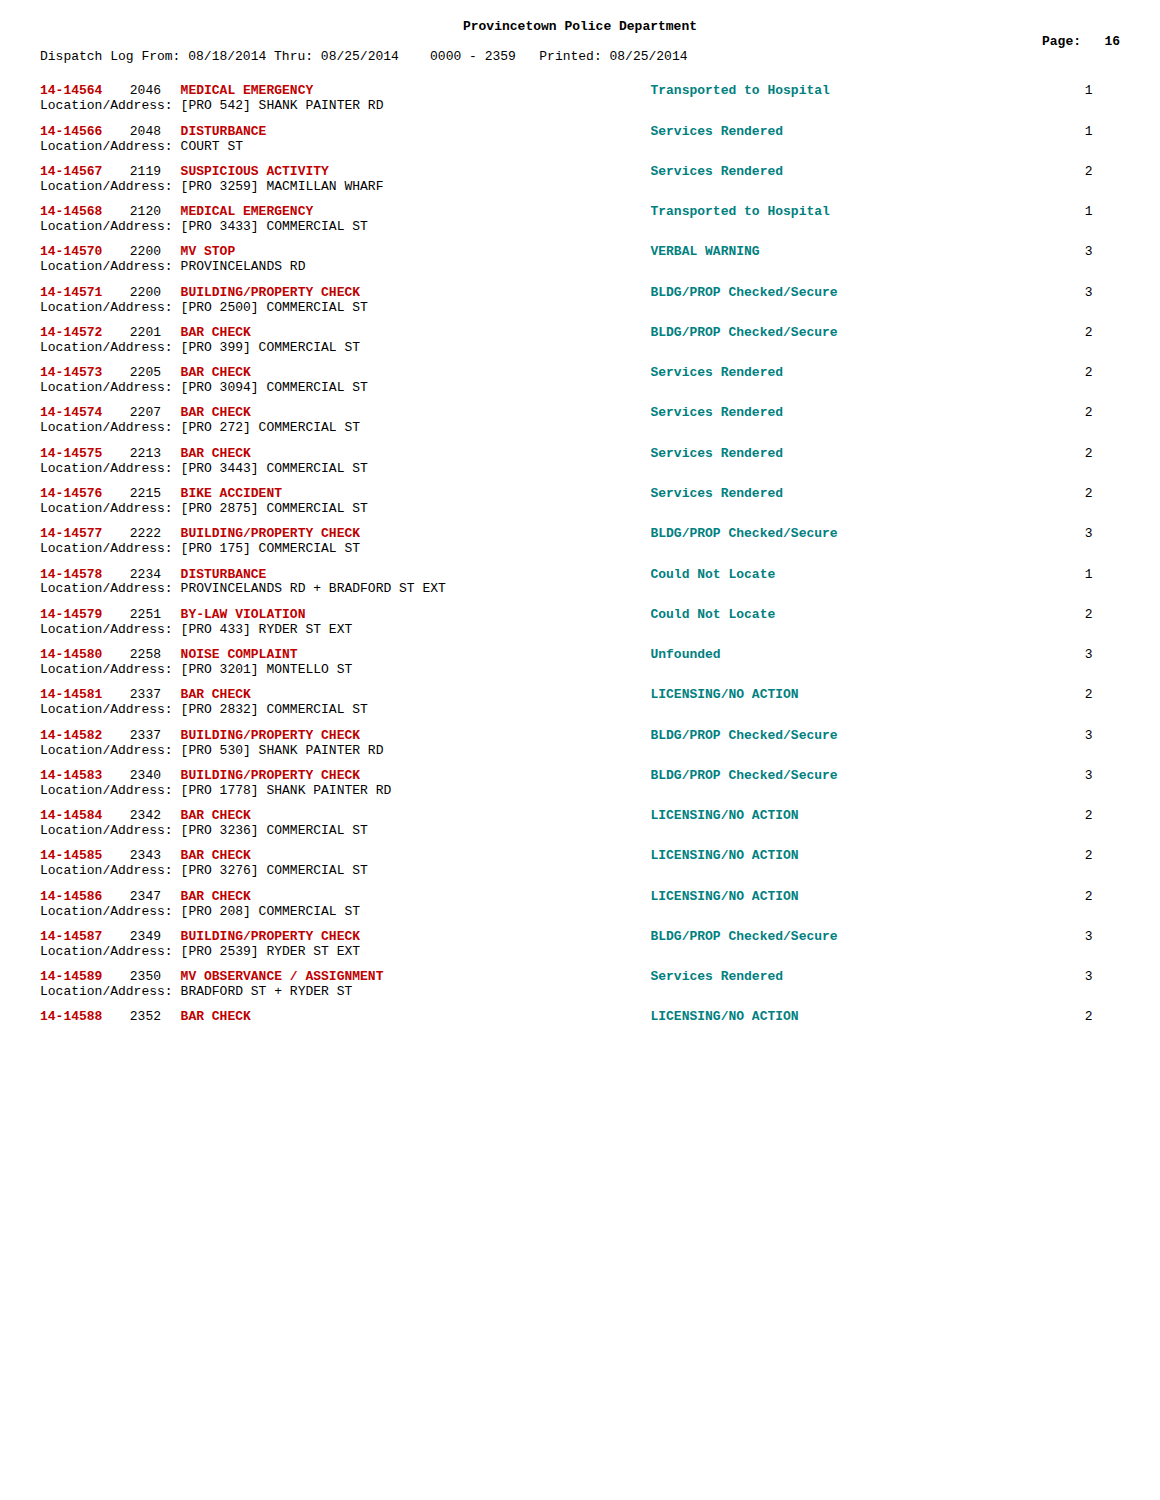Provincetown Police Department
Page: 16
Dispatch Log From: 08/18/2014 Thru: 08/25/2014 0000 - 2359 Printed: 08/25/2014
| 14-14564 | 2046 | MEDICAL EMERGENCY | Transported to Hospital | 1 |
| Location/Address: | [PRO 542] SHANK PAINTER RD |
| 14-14566 | 2048 | DISTURBANCE | Services Rendered | 1 |
| Location/Address: | COURT ST |
| 14-14567 | 2119 | SUSPICIOUS ACTIVITY | Services Rendered | 2 |
| Location/Address: | [PRO 3259] MACMILLAN WHARF |
| 14-14568 | 2120 | MEDICAL EMERGENCY | Transported to Hospital | 1 |
| Location/Address: | [PRO 3433] COMMERCIAL ST |
| 14-14570 | 2200 | MV STOP | VERBAL WARNING | 3 |
| Location/Address: | PROVINCELANDS RD |
| 14-14571 | 2200 | BUILDING/PROPERTY CHECK | BLDG/PROP Checked/Secure | 3 |
| Location/Address: | [PRO 2500] COMMERCIAL ST |
| 14-14572 | 2201 | BAR CHECK | BLDG/PROP Checked/Secure | 2 |
| Location/Address: | [PRO 399] COMMERCIAL ST |
| 14-14573 | 2205 | BAR CHECK | Services Rendered | 2 |
| Location/Address: | [PRO 3094] COMMERCIAL ST |
| 14-14574 | 2207 | BAR CHECK | Services Rendered | 2 |
| Location/Address: | [PRO 272] COMMERCIAL ST |
| 14-14575 | 2213 | BAR CHECK | Services Rendered | 2 |
| Location/Address: | [PRO 3443] COMMERCIAL ST |
| 14-14576 | 2215 | BIKE ACCIDENT | Services Rendered | 2 |
| Location/Address: | [PRO 2875] COMMERCIAL ST |
| 14-14577 | 2222 | BUILDING/PROPERTY CHECK | BLDG/PROP Checked/Secure | 3 |
| Location/Address: | [PRO 175] COMMERCIAL ST |
| 14-14578 | 2234 | DISTURBANCE | Could Not Locate | 1 |
| Location/Address: | PROVINCELANDS RD + BRADFORD ST EXT |
| 14-14579 | 2251 | BY-LAW VIOLATION | Could Not Locate | 2 |
| Location/Address: | [PRO 433] RYDER ST EXT |
| 14-14580 | 2258 | NOISE COMPLAINT | Unfounded | 3 |
| Location/Address: | [PRO 3201] MONTELLO ST |
| 14-14581 | 2337 | BAR CHECK | LICENSING/NO ACTION | 2 |
| Location/Address: | [PRO 2832] COMMERCIAL ST |
| 14-14582 | 2337 | BUILDING/PROPERTY CHECK | BLDG/PROP Checked/Secure | 3 |
| Location/Address: | [PRO 530] SHANK PAINTER RD |
| 14-14583 | 2340 | BUILDING/PROPERTY CHECK | BLDG/PROP Checked/Secure | 3 |
| Location/Address: | [PRO 1778] SHANK PAINTER RD |
| 14-14584 | 2342 | BAR CHECK | LICENSING/NO ACTION | 2 |
| Location/Address: | [PRO 3236] COMMERCIAL ST |
| 14-14585 | 2343 | BAR CHECK | LICENSING/NO ACTION | 2 |
| Location/Address: | [PRO 3276] COMMERCIAL ST |
| 14-14586 | 2347 | BAR CHECK | LICENSING/NO ACTION | 2 |
| Location/Address: | [PRO 208] COMMERCIAL ST |
| 14-14587 | 2349 | BUILDING/PROPERTY CHECK | BLDG/PROP Checked/Secure | 3 |
| Location/Address: | [PRO 2539] RYDER ST EXT |
| 14-14589 | 2350 | MV OBSERVANCE / ASSIGNMENT | Services Rendered | 3 |
| Location/Address: | BRADFORD ST + RYDER ST |
| 14-14588 | 2352 | BAR CHECK | LICENSING/NO ACTION | 2 |